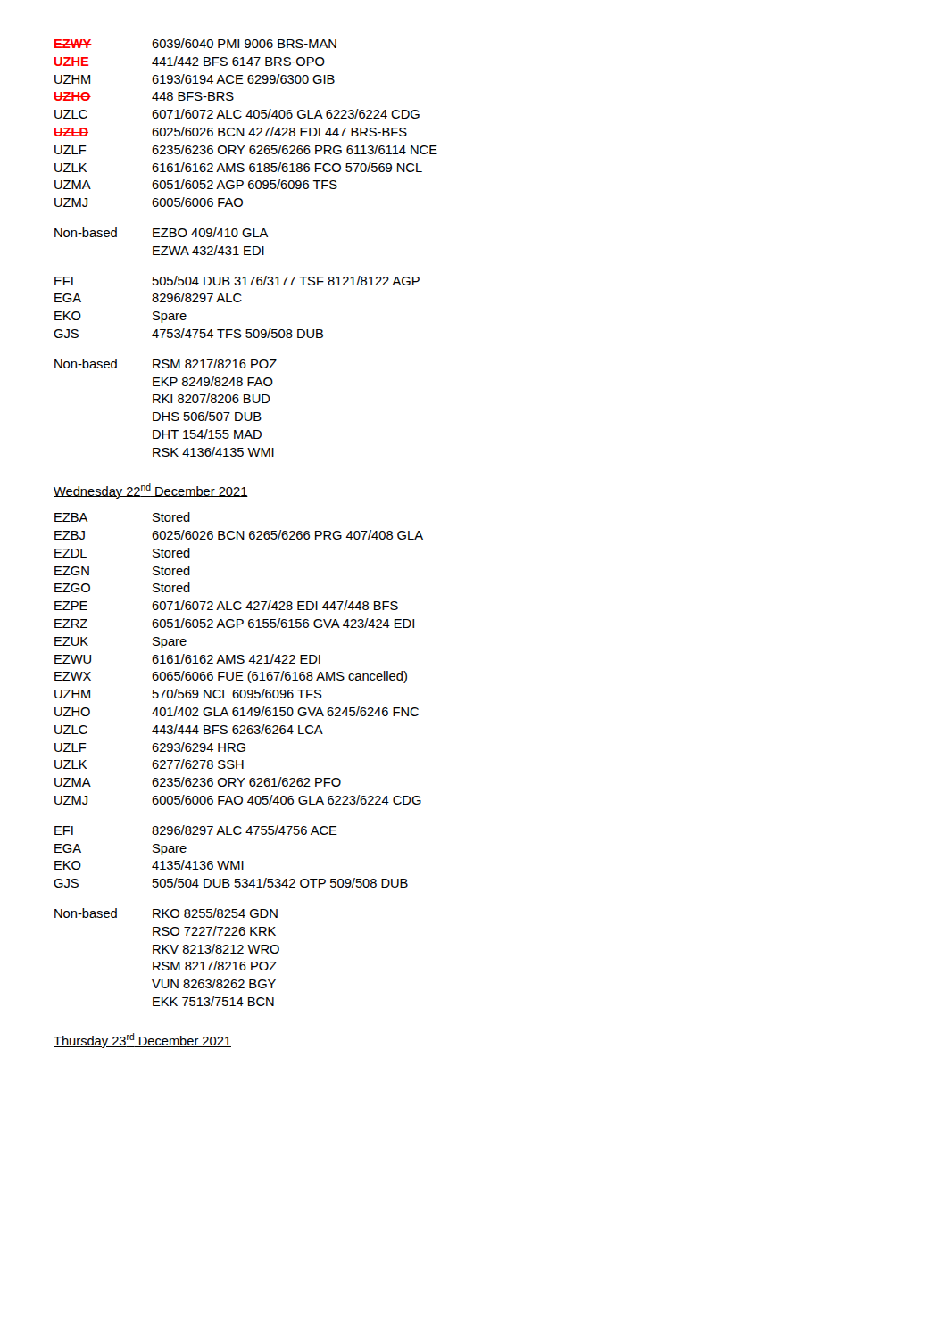| EZWY | 6039/6040 PMI 9006 BRS-MAN |
| UZHE | 441/442 BFS 6147 BRS-OPO |
| UZHM | 6193/6194 ACE 6299/6300 GIB |
| UZHO | 448 BFS-BRS |
| UZLC | 6071/6072 ALC 405/406 GLA 6223/6224 CDG |
| UZLD | 6025/6026 BCN 427/428 EDI 447 BRS-BFS |
| UZLF | 6235/6236 ORY 6265/6266 PRG 6113/6114 NCE |
| UZLK | 6161/6162 AMS 6185/6186 FCO 570/569 NCL |
| UZMA | 6051/6052 AGP 6095/6096 TFS |
| UZMJ | 6005/6006 FAO |
| Non-based | EZBO 409/410 GLA |
| | EZWA 432/431 EDI |
| EFI | 505/504 DUB 3176/3177 TSF 8121/8122 AGP |
| EGA | 8296/8297 ALC |
| EKO | Spare |
| GJS | 4753/4754 TFS 509/508 DUB |
| Non-based | RSM 8217/8216 POZ |
| | EKP 8249/8248 FAO |
| | RKI 8207/8206 BUD |
| | DHS 506/507 DUB |
| | DHT 154/155 MAD |
| | RSK 4136/4135 WMI |
Wednesday 22nd December 2021
| EZBA | Stored |
| EZBJ | 6025/6026 BCN 6265/6266 PRG 407/408 GLA |
| EZDL | Stored |
| EZGN | Stored |
| EZGO | Stored |
| EZPE | 6071/6072 ALC 427/428 EDI 447/448 BFS |
| EZRZ | 6051/6052 AGP 6155/6156 GVA 423/424 EDI |
| EZUK | Spare |
| EZWU | 6161/6162 AMS 421/422 EDI |
| EZWX | 6065/6066 FUE (6167/6168 AMS cancelled) |
| UZHM | 570/569 NCL 6095/6096 TFS |
| UZHO | 401/402 GLA 6149/6150 GVA 6245/6246 FNC |
| UZLC | 443/444 BFS 6263/6264 LCA |
| UZLF | 6293/6294 HRG |
| UZLK | 6277/6278 SSH |
| UZMA | 6235/6236 ORY 6261/6262 PFO |
| UZMJ | 6005/6006 FAO 405/406 GLA 6223/6224 CDG |
| EFI | 8296/8297 ALC 4755/4756 ACE |
| EGA | Spare |
| EKO | 4135/4136 WMI |
| GJS | 505/504 DUB 5341/5342 OTP 509/508 DUB |
| Non-based | RKO 8255/8254 GDN |
| | RSO 7227/7226 KRK |
| | RKV 8213/8212 WRO |
| | RSM 8217/8216 POZ |
| | VUN 8263/8262 BGY |
| | EKK 7513/7514 BCN |
Thursday 23rd December 2021